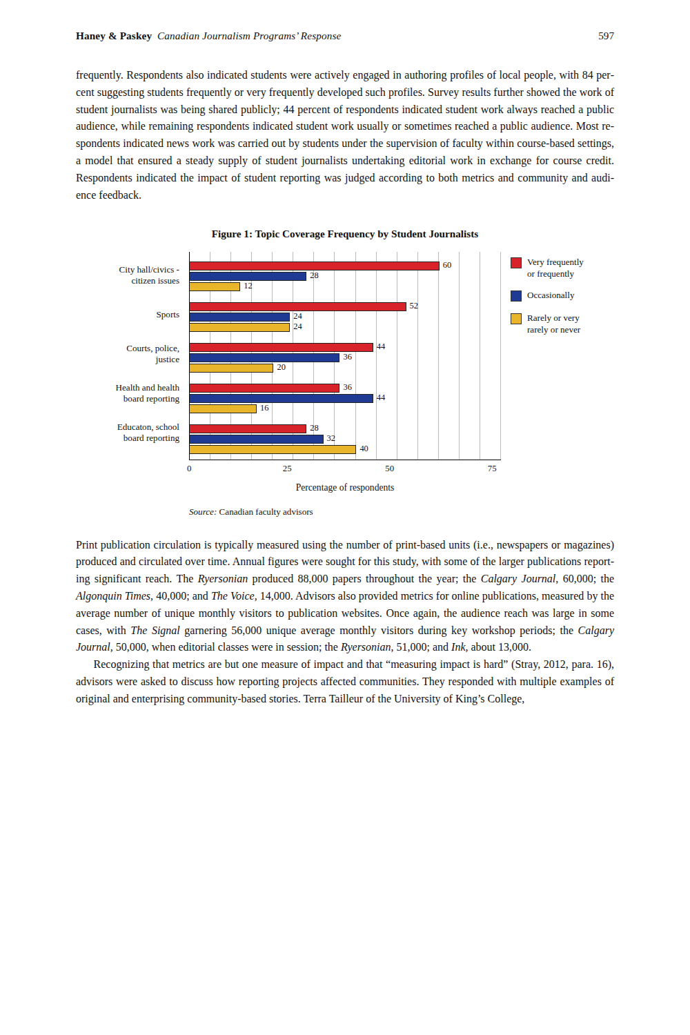Haney & Paskey Canadian Journalism Programs’ Response
597
frequently. Respondents also indicated students were actively engaged in authoring profiles of local people, with 84 percent suggesting students frequently or very frequently developed such profiles. Survey results further showed the work of student journalists was being shared publicly; 44 percent of respondents indicated student work always reached a public audience, while remaining respondents indicated student work usually or sometimes reached a public audience. Most respondents indicated news work was carried out by students under the supervision of faculty within course-based settings, a model that ensured a steady supply of student journalists undertaking editorial work in exchange for course credit. Respondents indicated the impact of student reporting was judged according to both metrics and community and audience feedback.
Figure 1: Topic Coverage Frequency by Student Journalists
City hall/civics -
citizen issues
Sports
Courts, police,
justice
Health and health
board reporting
Educaton, school
board reporting
60
28
12
52
24
24
44
36
20
36
44
16
28
32
40
0255075
Percentage of respondents
Very frequently
or frequently
Occasionally
Rarely or very
rarely or never
Source: Canadian faculty advisors
Print publication circulation is typically measured using the number of print-based units (i.e., newspapers or magazines) produced and circulated over time. Annual figures were sought for this study, with some of the larger publications reporting significant reach. The Ryersonian produced 88,000 papers throughout the year; the Calgary Journal, 60,000; the Algonquin Times, 40,000; and The Voice, 14,000. Advisors also provided metrics for online publications, measured by the average number of unique monthly visitors to publication websites. Once again, the audience reach was large in some cases, with The Signal garnering 56,000 unique average monthly visitors during key workshop periods; the Calgary Journal, 50,000, when editorial classes were in session; the Ryersonian, 51,000; and Ink, about 13,000.
Recognizing that metrics are but one measure of impact and that “measuring impact is hard” (Stray, 2012, para. 16), advisors were asked to discuss how reporting projects affected communities. They responded with multiple examples of original and enterprising community-based stories. Terra Tailleur of the University of King’s College,